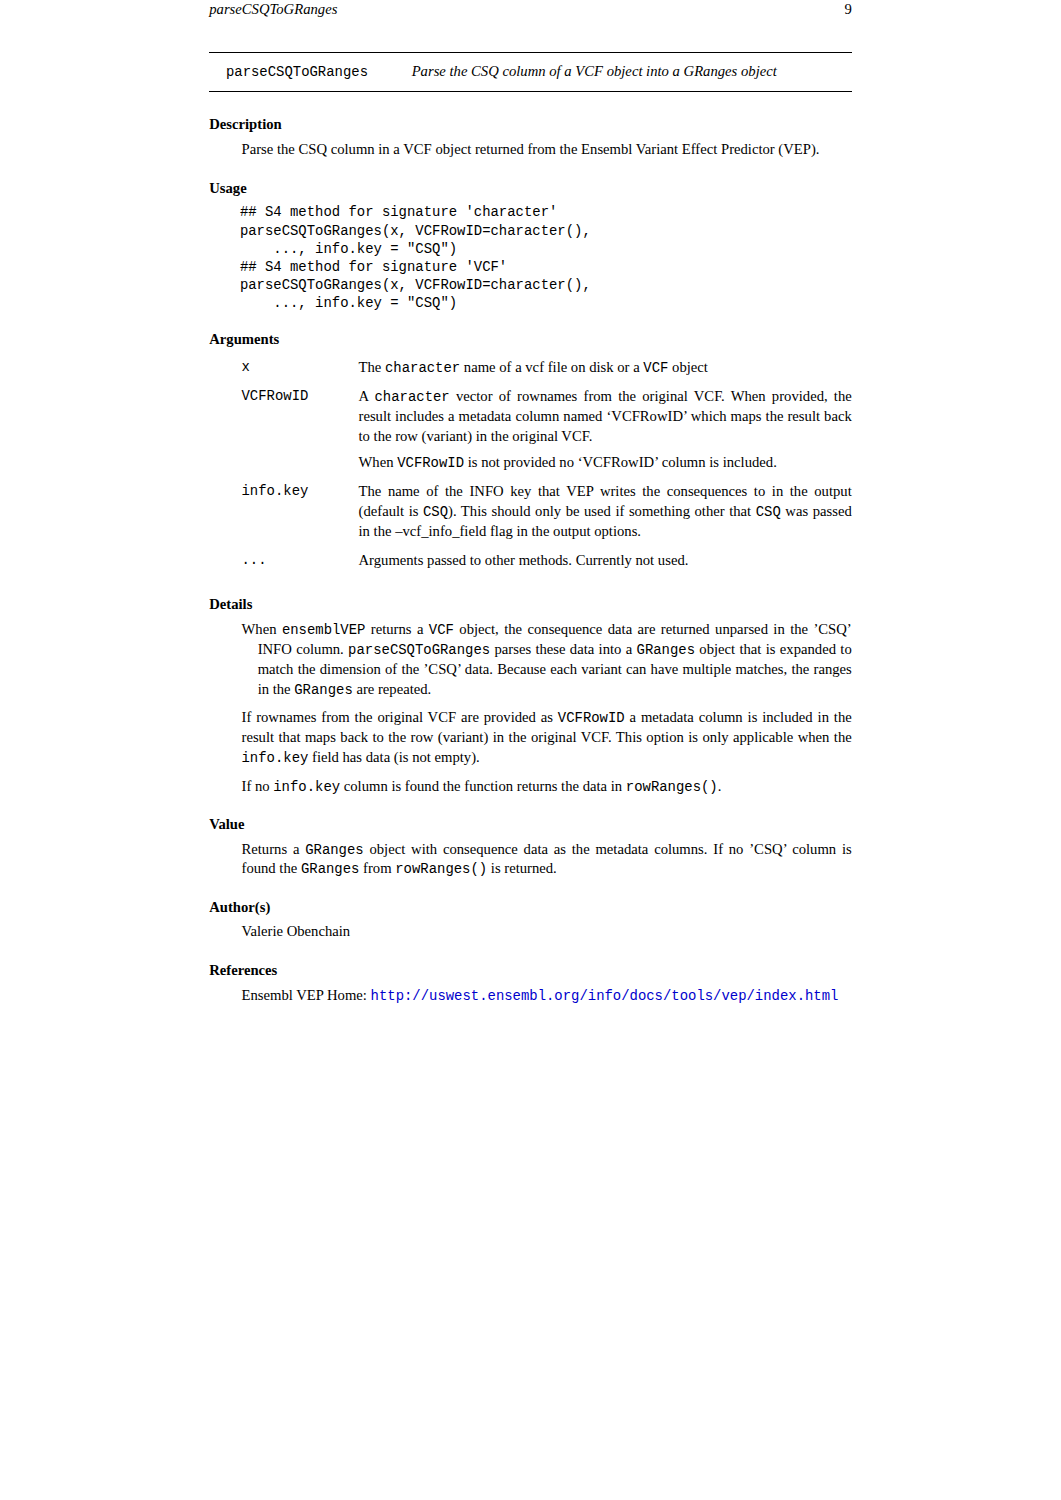parseCSQToGRanges 9
| parseCSQToGRanges | Parse the CSQ column of a VCF object into a GRanges object |
Description
Parse the CSQ column in a VCF object returned from the Ensembl Variant Effect Predictor (VEP).
Usage
## S4 method for signature 'character'
parseCSQToGRanges(x, VCFRowID=character(),
    ..., info.key = "CSQ")
## S4 method for signature 'VCF'
parseCSQToGRanges(x, VCFRowID=character(),
    ..., info.key = "CSQ")
Arguments
| x | The character name of a vcf file on disk or a VCF object |
| VCFRowID | A character vector of rownames from the original VCF. When provided, the result includes a metadata column named ‘VCFRowID’ which maps the result back to the row (variant) in the original VCF. When VCFRowID is not provided no ‘VCFRowID’ column is included. |
| info.key | The name of the INFO key that VEP writes the consequences to in the output (default is CSQ ). This should only be used if something other that CSQ was passed in the –vcf_info_field flag in the output options. |
| ... | Arguments passed to other methods. Currently not used. |
Details
When ensemblVEP returns a VCF object, the consequence data are returned unparsed in the ’CSQ’ INFO column. parseCSQToGRanges parses these data into a GRanges object that is expanded to match the dimension of the ’CSQ’ data. Because each variant can have multiple matches, the ranges in the GRanges are repeated.
If rownames from the original VCF are provided as VCFRowID a metadata column is included in the result that maps back to the row (variant) in the original VCF. This option is only applicable when the info.key field has data (is not empty).
If no info.key column is found the function returns the data in rowRanges().
Value
Returns a GRanges object with consequence data as the metadata columns. If no ’CSQ’ column is found the GRanges from rowRanges() is returned.
Author(s)
Valerie Obenchain
References
Ensembl VEP Home: http://uswest.ensembl.org/info/docs/tools/vep/index.html